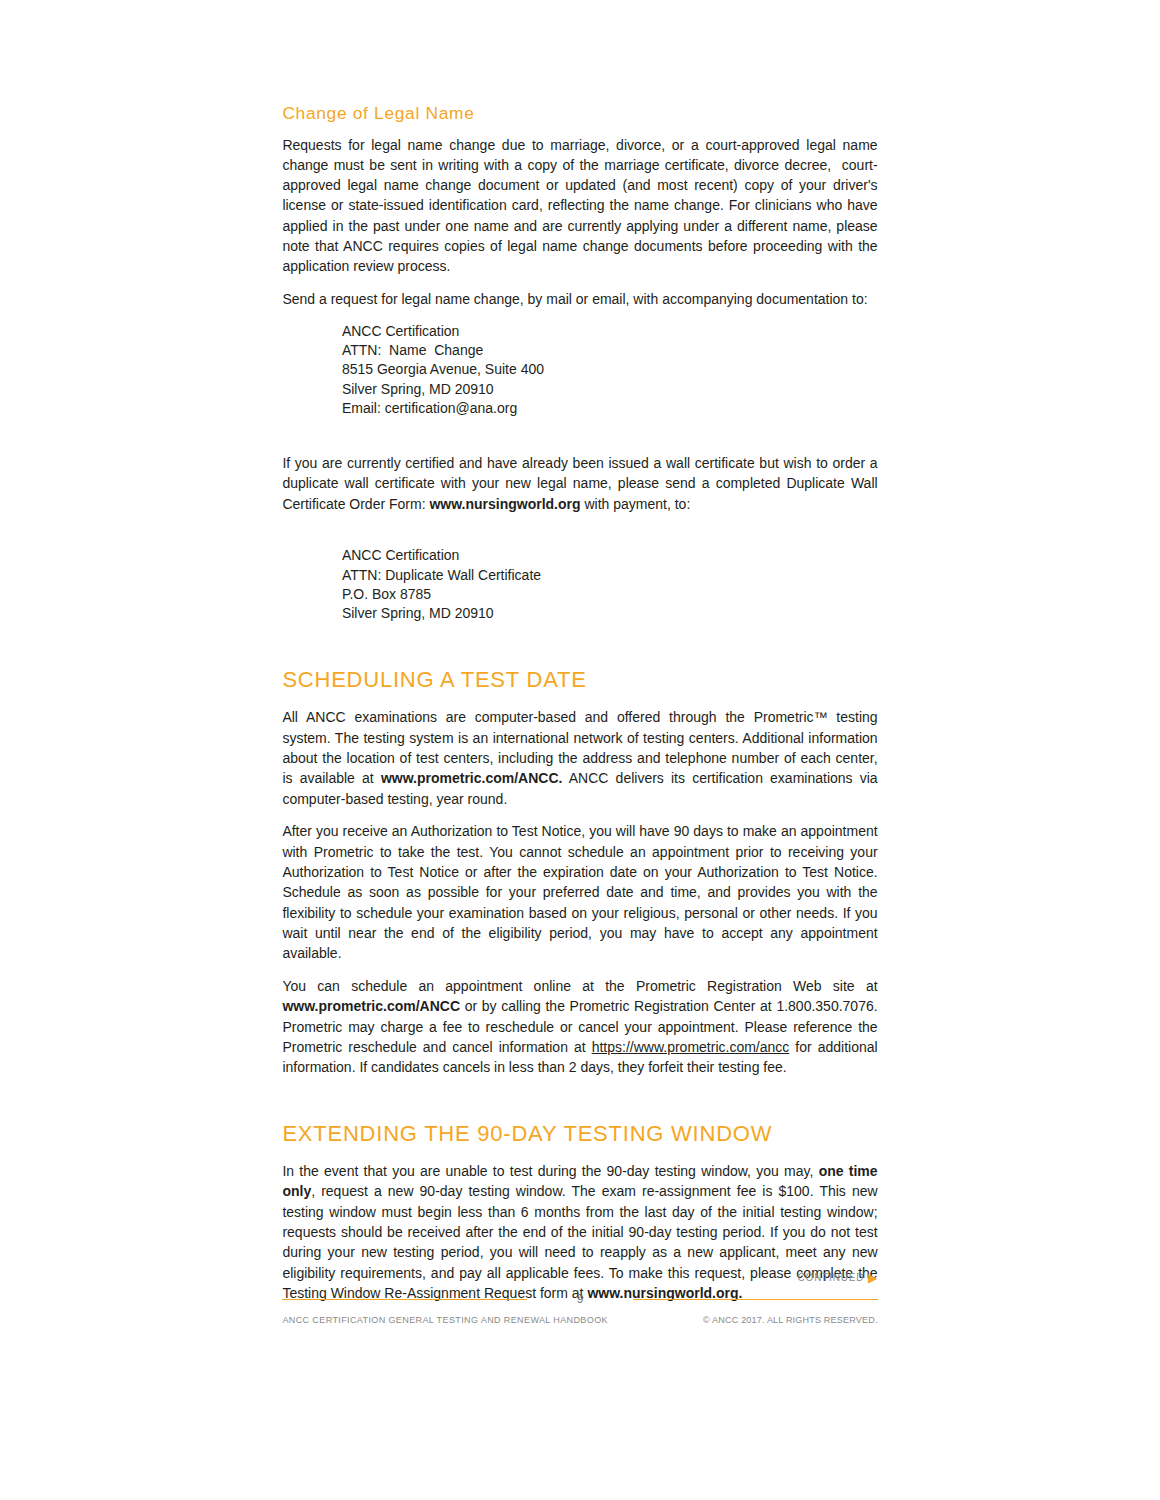Change of Legal Name
Requests for legal name change due to marriage, divorce, or a court-approved legal name change must be sent in writing with a copy of the marriage certificate, divorce decree, court-approved legal name change document or updated (and most recent) copy of your driver's license or state-issued identification card, reflecting the name change. For clinicians who have applied in the past under one name and are currently applying under a different name, please note that ANCC requires copies of legal name change documents before proceeding with the application review process.
Send a request for legal name change, by mail or email, with accompanying documentation to:
ANCC Certification
ATTN: Name Change
8515 Georgia Avenue, Suite 400
Silver Spring, MD 20910
Email: certification@ana.org
If you are currently certified and have already been issued a wall certificate but wish to order a duplicate wall certificate with your new legal name, please send a completed Duplicate Wall Certificate Order Form: www.nursingworld.org with payment, to:
ANCC Certification
ATTN: Duplicate Wall Certificate
P.O. Box 8785
Silver Spring, MD 20910
SCHEDULING A TEST DATE
All ANCC examinations are computer-based and offered through the Prometric™ testing system. The testing system is an international network of testing centers. Additional information about the location of test centers, including the address and telephone number of each center, is available at www.prometric.com/ANCC. ANCC delivers its certification examinations via computer-based testing, year round.
After you receive an Authorization to Test Notice, you will have 90 days to make an appointment with Prometric to take the test. You cannot schedule an appointment prior to receiving your Authorization to Test Notice or after the expiration date on your Authorization to Test Notice. Schedule as soon as possible for your preferred date and time, and provides you with the flexibility to schedule your examination based on your religious, personal or other needs. If you wait until near the end of the eligibility period, you may have to accept any appointment available.
You can schedule an appointment online at the Prometric Registration Web site at www.prometric.com/ANCC or by calling the Prometric Registration Center at 1.800.350.7076. Prometric may charge a fee to reschedule or cancel your appointment. Please reference the Prometric reschedule and cancel information at https://www.prometric.com/ancc for additional information. If candidates cancels in less than 2 days, they forfeit their testing fee.
EXTENDING THE 90-DAY TESTING WINDOW
In the event that you are unable to test during the 90-day testing window, you may, one time only, request a new 90-day testing window. The exam re-assignment fee is $100. This new testing window must begin less than 6 months from the last day of the initial testing window; requests should be received after the end of the initial 90-day testing period. If you do not test during your new testing period, you will need to reapply as a new applicant, meet any new eligibility requirements, and pay all applicable fees. To make this request, please complete the Testing Window Re-Assignment Request form at www.nursingworld.org.
CONTINUED ▶
9
ANCC CERTIFICATION GENERAL TESTING AND RENEWAL HANDBOOK
© ANCC 2017. ALL RIGHTS RESERVED.